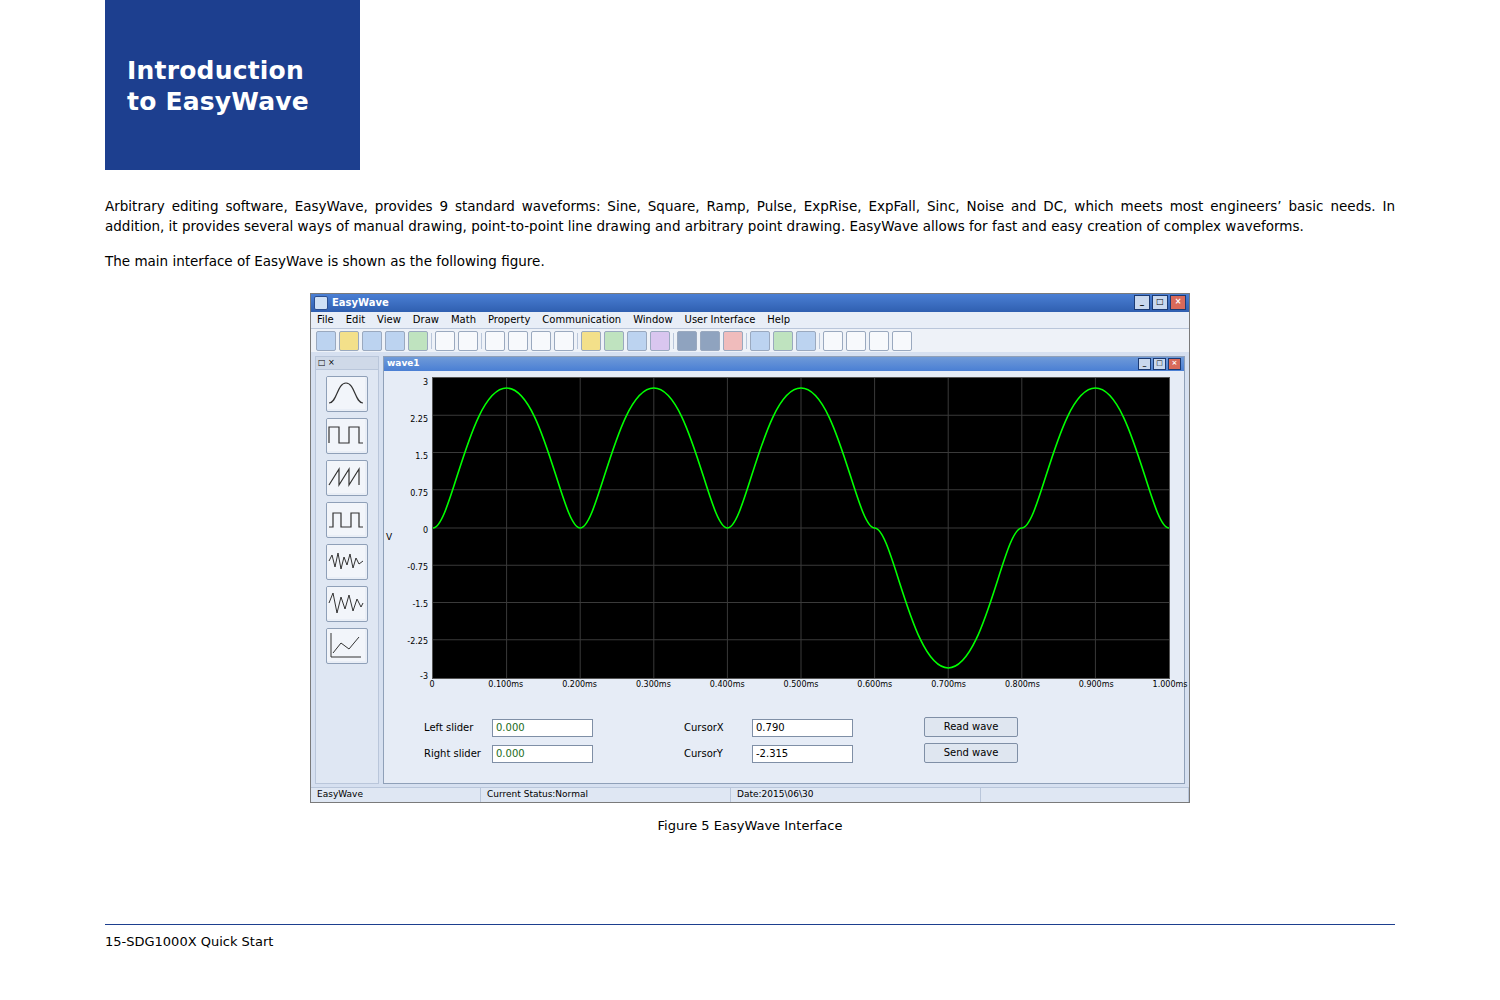Introduction
to EasyWave
Arbitrary editing software, EasyWave, provides 9 standard waveforms: Sine, Square, Ramp, Pulse, ExpRise, ExpFall, Sinc, Noise and DC, which meets most engineers’ basic needs. In addition, it provides several ways of manual drawing, point-to-point line drawing and arbitrary point drawing. EasyWave allows for fast and easy creation of complex waveforms.
The main interface of EasyWave is shown as the following figure.
EasyWave _□×
File Edit View Draw Math Property Communication Window User Interface Help
□ ×
wave1 _□×
V
3
2.25
1.5
0.75
0
-0.75
-1.5
-2.25
-3
0 0.100ms 0.200ms 0.300ms 0.400ms 0.500ms 0.600ms 0.700ms 0.800ms 0.900ms 1.000ms
Left slider 0.000
Right slider 0.000
CursorX 0.790
CursorY -2.315
Read wave
Send wave
EasyWave
Current Status:Normal
Date:2015\06\30
Figure 5 EasyWave Interface
15-SDG1000X Quick Start